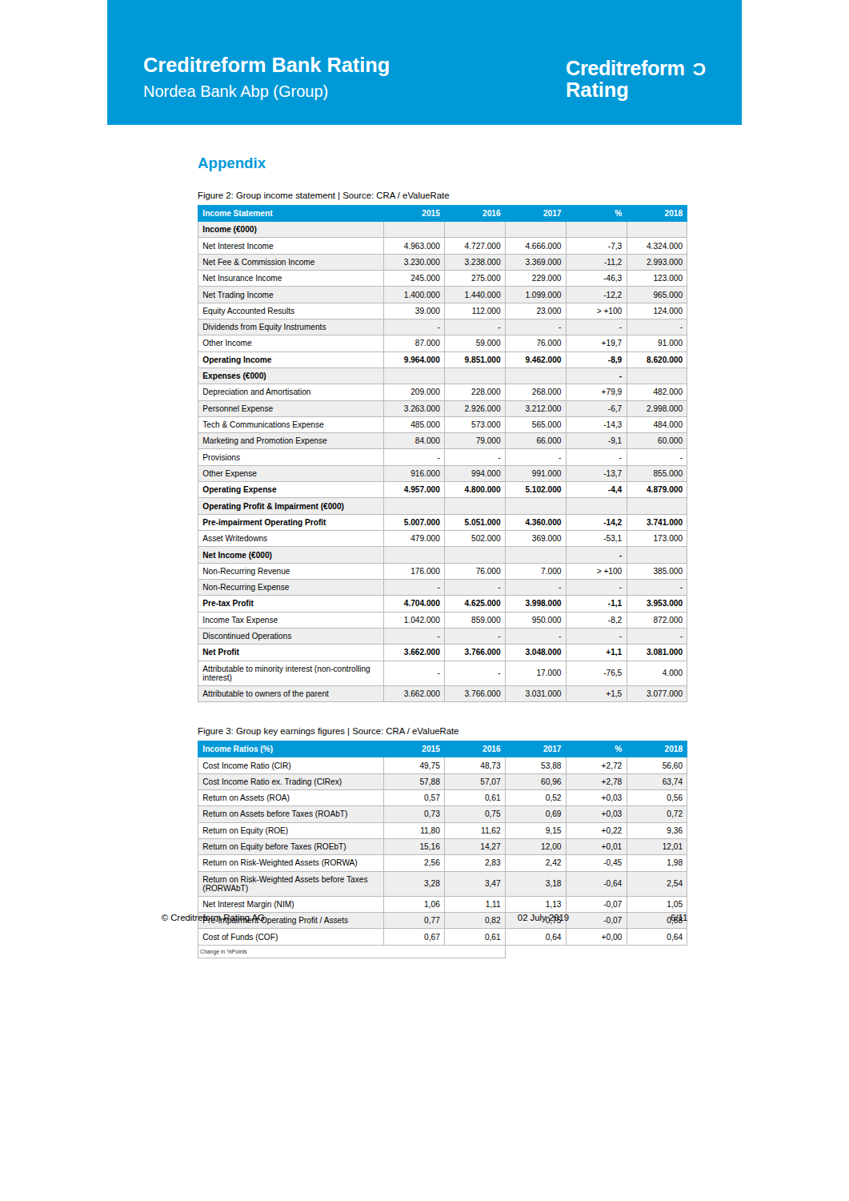Creditreform Bank Rating
Nordea Bank Abp (Group)
Creditreform C
Rating
Appendix
Figure 2: Group income statement | Source: CRA / eValueRate
| Income Statement | 2015 | 2016 | 2017 | % | 2018 |
| --- | --- | --- | --- | --- | --- |
| Income (€000) | | | | | |
| Net Interest Income | 4.963.000 | 4.727.000 | 4.666.000 | -7,3 | 4.324.000 |
| Net Fee & Commission Income | 3.230.000 | 3.238.000 | 3.369.000 | -11,2 | 2.993.000 |
| Net Insurance Income | 245.000 | 275.000 | 229.000 | -46,3 | 123.000 |
| Net Trading Income | 1.400.000 | 1.440.000 | 1.099.000 | -12,2 | 965.000 |
| Equity Accounted Results | 39.000 | 112.000 | 23.000 | > +100 | 124.000 |
| Dividends from Equity Instruments | - | - | - | - | - |
| Other Income | 87.000 | 59.000 | 76.000 | +19,7 | 91.000 |
| Operating Income | 9.964.000 | 9.851.000 | 9.462.000 | -8,9 | 8.620.000 |
| Expenses (€000) | | | | - | |
| Depreciation and Amortisation | 209.000 | 228.000 | 268.000 | +79,9 | 482.000 |
| Personnel Expense | 3.263.000 | 2.926.000 | 3.212.000 | -6,7 | 2.998.000 |
| Tech & Communications Expense | 485.000 | 573.000 | 565.000 | -14,3 | 484.000 |
| Marketing and Promotion Expense | 84.000 | 79.000 | 66.000 | -9,1 | 60.000 |
| Provisions | - | - | - | - | - |
| Other Expense | 916.000 | 994.000 | 991.000 | -13,7 | 855.000 |
| Operating Expense | 4.957.000 | 4.800.000 | 5.102.000 | -4,4 | 4.879.000 |
| Operating Profit & Impairment (€000) | | | | | |
| Pre-impairment Operating Profit | 5.007.000 | 5.051.000 | 4.360.000 | -14,2 | 3.741.000 |
| Asset Writedowns | 479.000 | 502.000 | 369.000 | -53,1 | 173.000 |
| Net Income (€000) | | | | - | |
| Non-Recurring Revenue | 176.000 | 76.000 | 7.000 | > +100 | 385.000 |
| Non-Recurring Expense | - | - | - | - | - |
| Pre-tax Profit | 4.704.000 | 4.625.000 | 3.998.000 | -1,1 | 3.953.000 |
| Income Tax Expense | 1.042.000 | 859.000 | 950.000 | -8,2 | 872.000 |
| Discontinued Operations | - | - | - | - | - |
| Net Profit | 3.662.000 | 3.766.000 | 3.048.000 | +1,1 | 3.081.000 |
| Attributable to minority interest (non-controlling interest) | - | - | 17.000 | -76,5 | 4.000 |
| Attributable to owners of the parent | 3.662.000 | 3.766.000 | 3.031.000 | +1,5 | 3.077.000 |
Figure 3: Group key earnings figures | Source: CRA / eValueRate
| Income Ratios (%) | 2015 | 2016 | 2017 | % | 2018 |
| --- | --- | --- | --- | --- | --- |
| Cost Income Ratio (CIR) | 49,75 | 48,73 | 53,88 | +2,72 | 56,60 |
| Cost Income Ratio ex. Trading (CIRex) | 57,88 | 57,07 | 60,96 | +2,78 | 63,74 |
| Return on Assets (ROA) | 0,57 | 0,61 | 0,52 | +0,03 | 0,56 |
| Return on Assets before Taxes (ROAbT) | 0,73 | 0,75 | 0,69 | +0,03 | 0,72 |
| Return on Equity (ROE) | 11,80 | 11,62 | 9,15 | +0,22 | 9,36 |
| Return on Equity before Taxes (ROEbT) | 15,16 | 14,27 | 12,00 | +0,01 | 12,01 |
| Return on Risk-Weighted Assets (RORWA) | 2,56 | 2,83 | 2,42 | -0,45 | 1,98 |
| Return on Risk-Weighted Assets before Taxes (RORWAbT) | 3,28 | 3,47 | 3,18 | -0,64 | 2,54 |
| Net Interest Margin (NIM) | 1,06 | 1,11 | 1,13 | -0,07 | 1,05 |
| Pre-Impairment Operating Profit / Assets | 0,77 | 0,82 | 0,75 | -0,07 | 0,68 |
| Cost of Funds (COF) | 0,67 | 0,61 | 0,64 | +0,00 | 0,64 |
| Change in %Points | | | |
© Creditreform Rating AG
02 July 2019
6/11